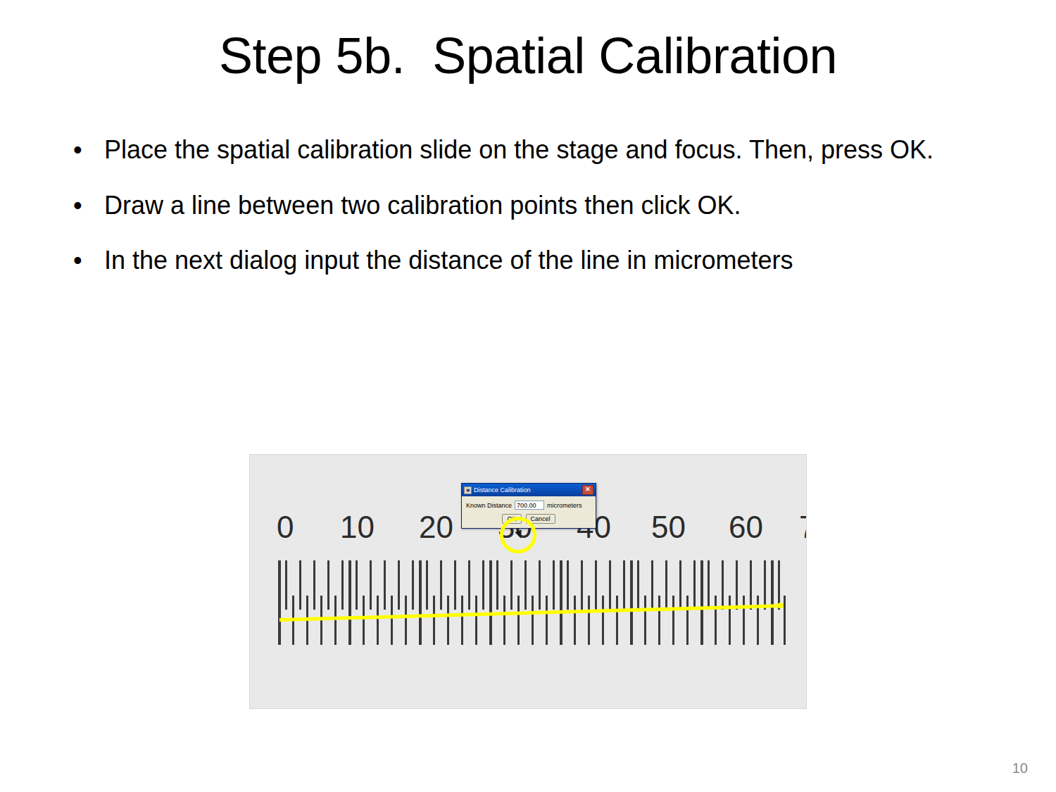Step 5b. Spatial Calibration
Place the spatial calibration slide on the stage and focus. Then, press OK.
Draw a line between two calibration points then click OK.
In the next dialog input the distance of the line in micrometers
0 10 20 30 40 50 60 70
▣Distance Calibration ✕
Known Distance micrometers
OK Cancel
10